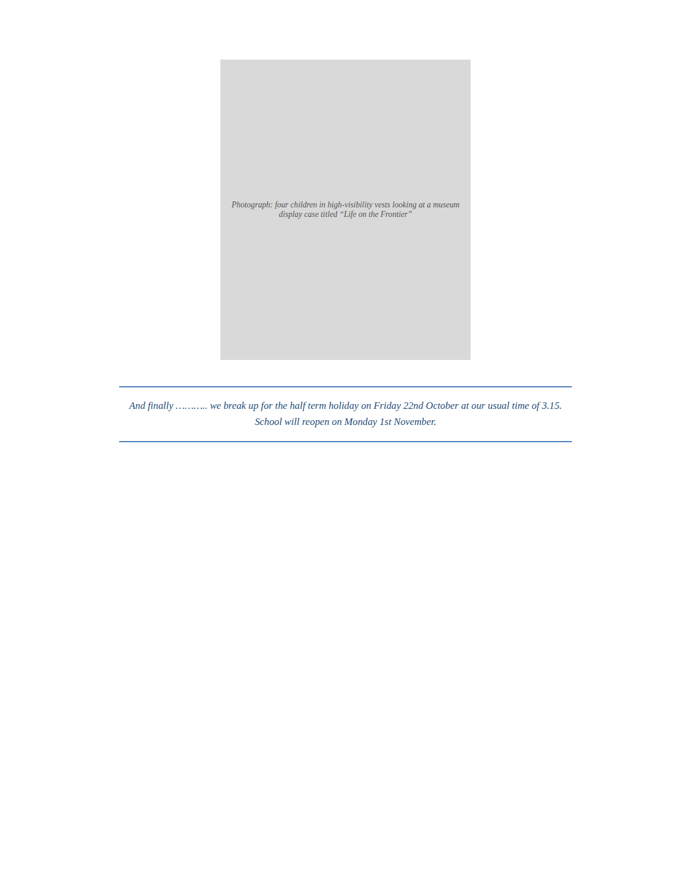Photograph: four children in high-visibility vests looking at a museum display case titled “Life on the Frontier”
And finally ……….. we break up for the half term holiday on Friday 22nd October at our usual time of 3.15. School will reopen on Monday 1st November.